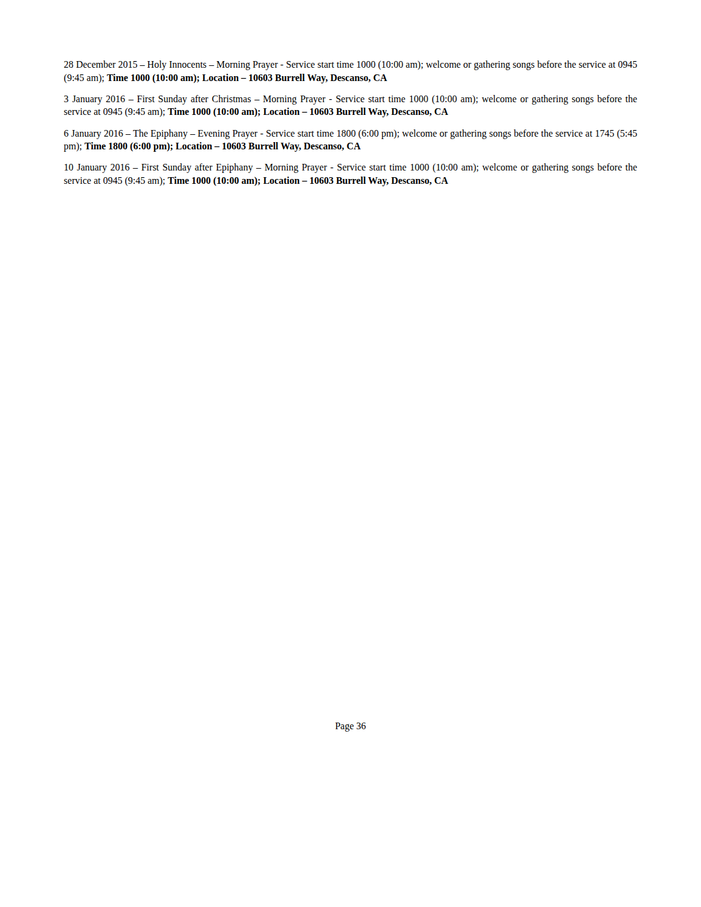28 December 2015 – Holy Innocents – Morning Prayer - Service start time 1000 (10:00 am); welcome or gathering songs before the service at 0945 (9:45 am); Time 1000 (10:00 am); Location – 10603 Burrell Way, Descanso, CA
3 January 2016 – First Sunday after Christmas – Morning Prayer - Service start time 1000 (10:00 am); welcome or gathering songs before the service at 0945 (9:45 am); Time 1000 (10:00 am); Location – 10603 Burrell Way, Descanso, CA
6 January 2016 – The Epiphany – Evening Prayer - Service start time 1800 (6:00 pm); welcome or gathering songs before the service at 1745 (5:45 pm); Time 1800 (6:00 pm); Location – 10603 Burrell Way, Descanso, CA
10 January 2016 – First Sunday after Epiphany – Morning Prayer - Service start time 1000 (10:00 am); welcome or gathering songs before the service at 0945 (9:45 am); Time 1000 (10:00 am); Location – 10603 Burrell Way, Descanso, CA
Page 36